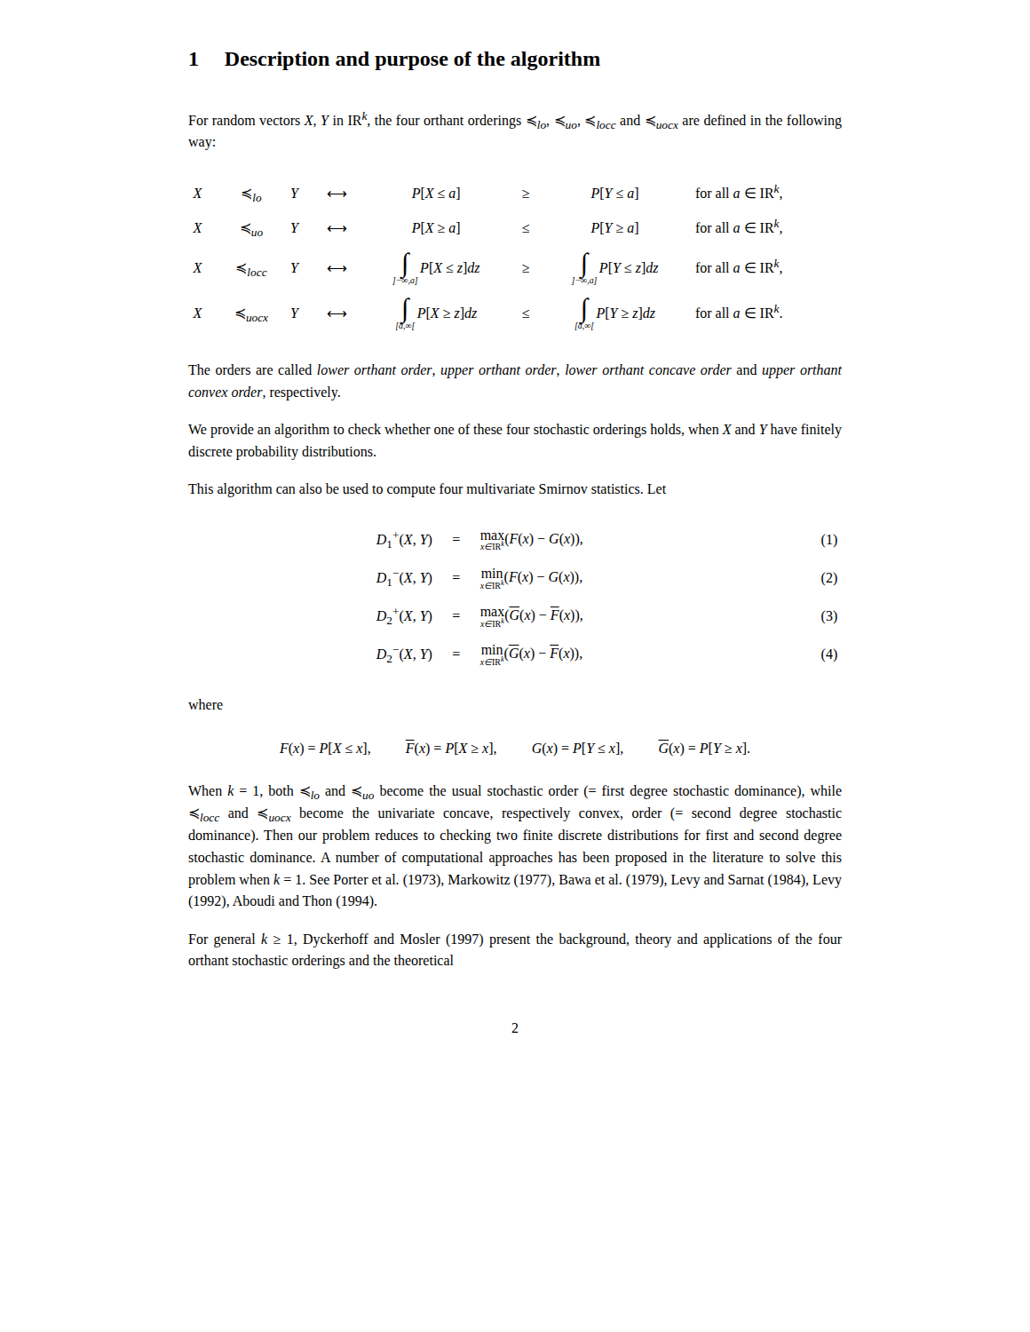1 Description and purpose of the algorithm
For random vectors X, Y in IRk, the four orthant orderings ≼lo, ≼uo, ≼locc and ≼uocx are defined in the following way:
| X | ≼ lo | Y | ⟷ | P [ X ≤ a ] | ≥ | P [ Y ≤ a ] | for all a ∈ IR k , |
| X | ≼ uo | Y | ⟷ | P [ X ≥ a ] | ≤ | P [ Y ≥ a ] | for all a ∈ IR k , |
| X | ≼ locc | Y | ⟷ | ∫ ]−∞, a ] P [ X ≤ z ] dz | ≥ | ∫ ]−∞, a ] P [ Y ≤ z ] dz | for all a ∈ IR k , |
| X | ≼ uocx | Y | ⟷ | ∫ [ a ,∞[ P [ X ≥ z ] dz | ≤ | ∫ [ a ,∞[ P [ Y ≥ z ] dz | for all a ∈ IR k . |
The orders are called lower orthant order, upper orthant order, lower orthant concave order and upper orthant convex order, respectively.
We provide an algorithm to check whether one of these four stochastic orderings holds, when X and Y have finitely discrete probability distributions.
This algorithm can also be used to compute four multivariate Smirnov statistics. Let
| D 1 + ( X , Y ) | = | max x ∈ IR k ( F ( x ) − G ( x )), | (1) |
| D 1 − ( X , Y ) | = | min x ∈ IR k ( F ( x ) − G ( x )), | (2) |
| D 2 + ( X , Y ) | = | max x ∈ IR k ( G ( x ) − F ( x )), | (3) |
| D 2 − ( X , Y ) | = | min x ∈ IR k ( G ( x ) − F ( x )), | (4) |
where
F(x) = P[X ≤ x], F(x) = P[X ≥ x], G(x) = P[Y ≤ x], G(x) = P[Y ≥ x].
When k = 1, both ≼lo and ≼uo become the usual stochastic order (= first degree stochastic dominance), while ≼locc and ≼uocx become the univariate concave, respectively convex, order (= second degree stochastic dominance). Then our problem reduces to checking two finite discrete distributions for first and second degree stochastic dominance. A number of computational approaches has been proposed in the literature to solve this problem when k = 1. See Porter et al. (1973), Markowitz (1977), Bawa et al. (1979), Levy and Sarnat (1984), Levy (1992), Aboudi and Thon (1994).
For general k ≥ 1, Dyckerhoff and Mosler (1997) present the background, theory and applications of the four orthant stochastic orderings and the theoretical
2